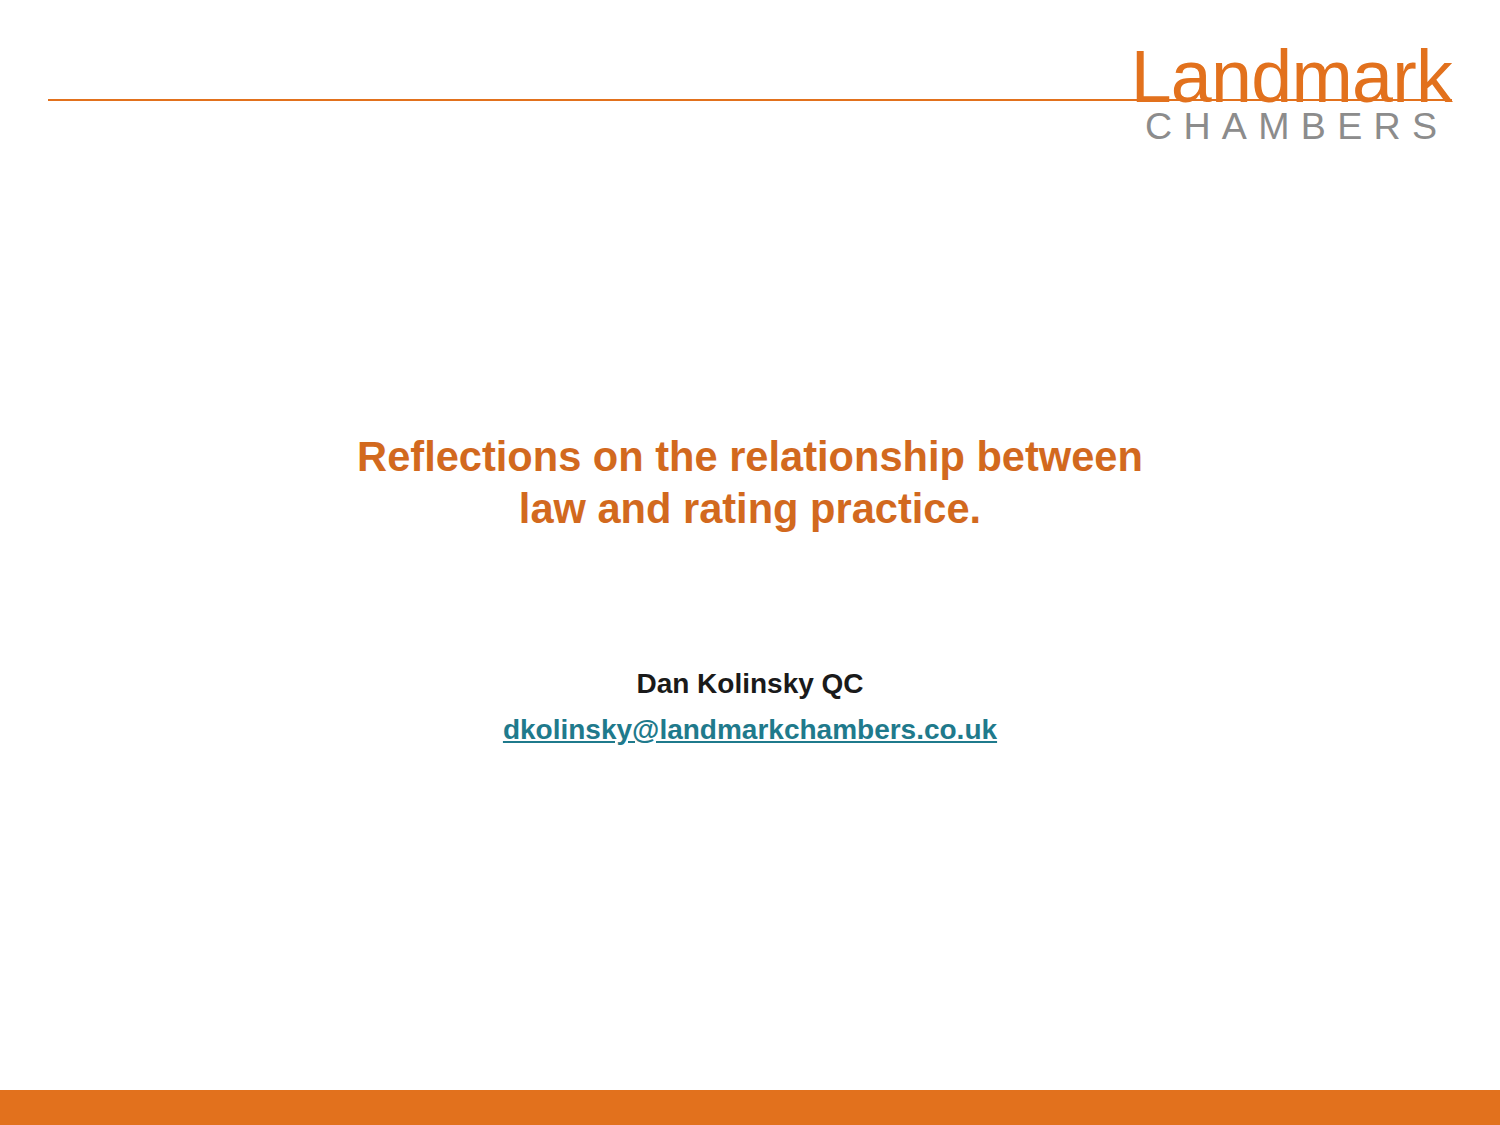Landmark CHAMBERS
Reflections on the relationship between law and rating practice.
Dan Kolinsky QC
dkolinsky@landmarkchambers.co.uk